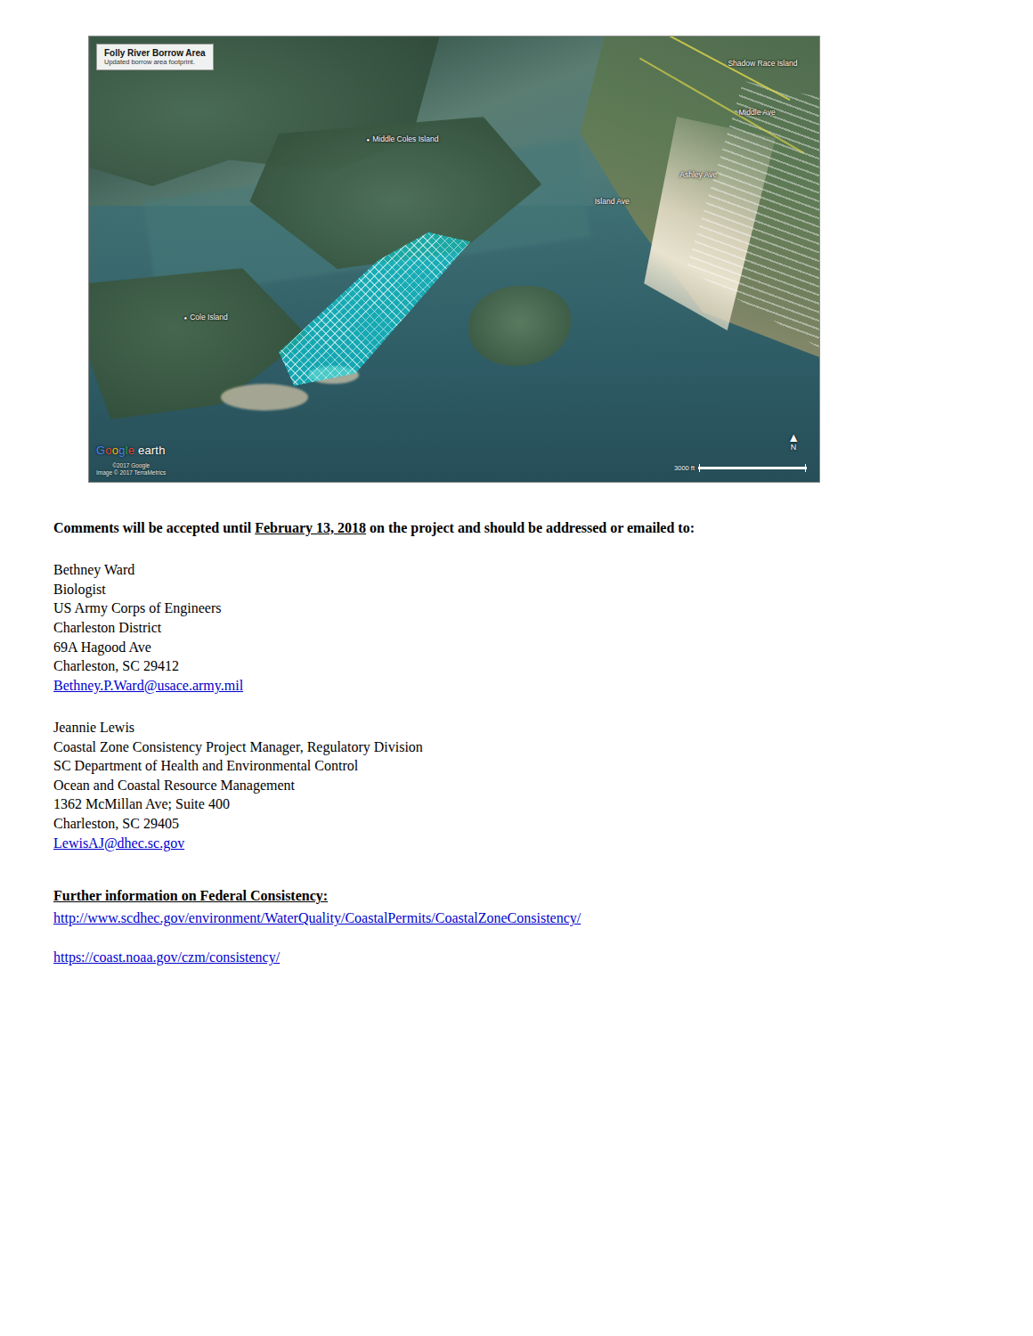Middle Coles Island Cole Island Shadow Race Island Middle Ave Ashley Ave Island Ave
Folly River Borrow Area Updated borrow area footprint.
Google earth
©2017 Google
Image © 2017 TerraMetrics
▲ N
3000 ft
Comments will be accepted until February 13, 2018 on the project and should be addressed or emailed to:
Bethney Ward
Biologist
US Army Corps of Engineers
Charleston District
69A Hagood Ave
Charleston, SC 29412
Bethney.P.Ward@usace.army.mil
Jeannie Lewis
Coastal Zone Consistency Project Manager, Regulatory Division
SC Department of Health and Environmental Control
Ocean and Coastal Resource Management
1362 McMillan Ave; Suite 400
Charleston, SC 29405
LewisAJ@dhec.sc.gov
Further information on Federal Consistency:
http://www.scdhec.gov/environment/WaterQuality/CoastalPermits/CoastalZoneConsistency/
https://coast.noaa.gov/czm/consistency/